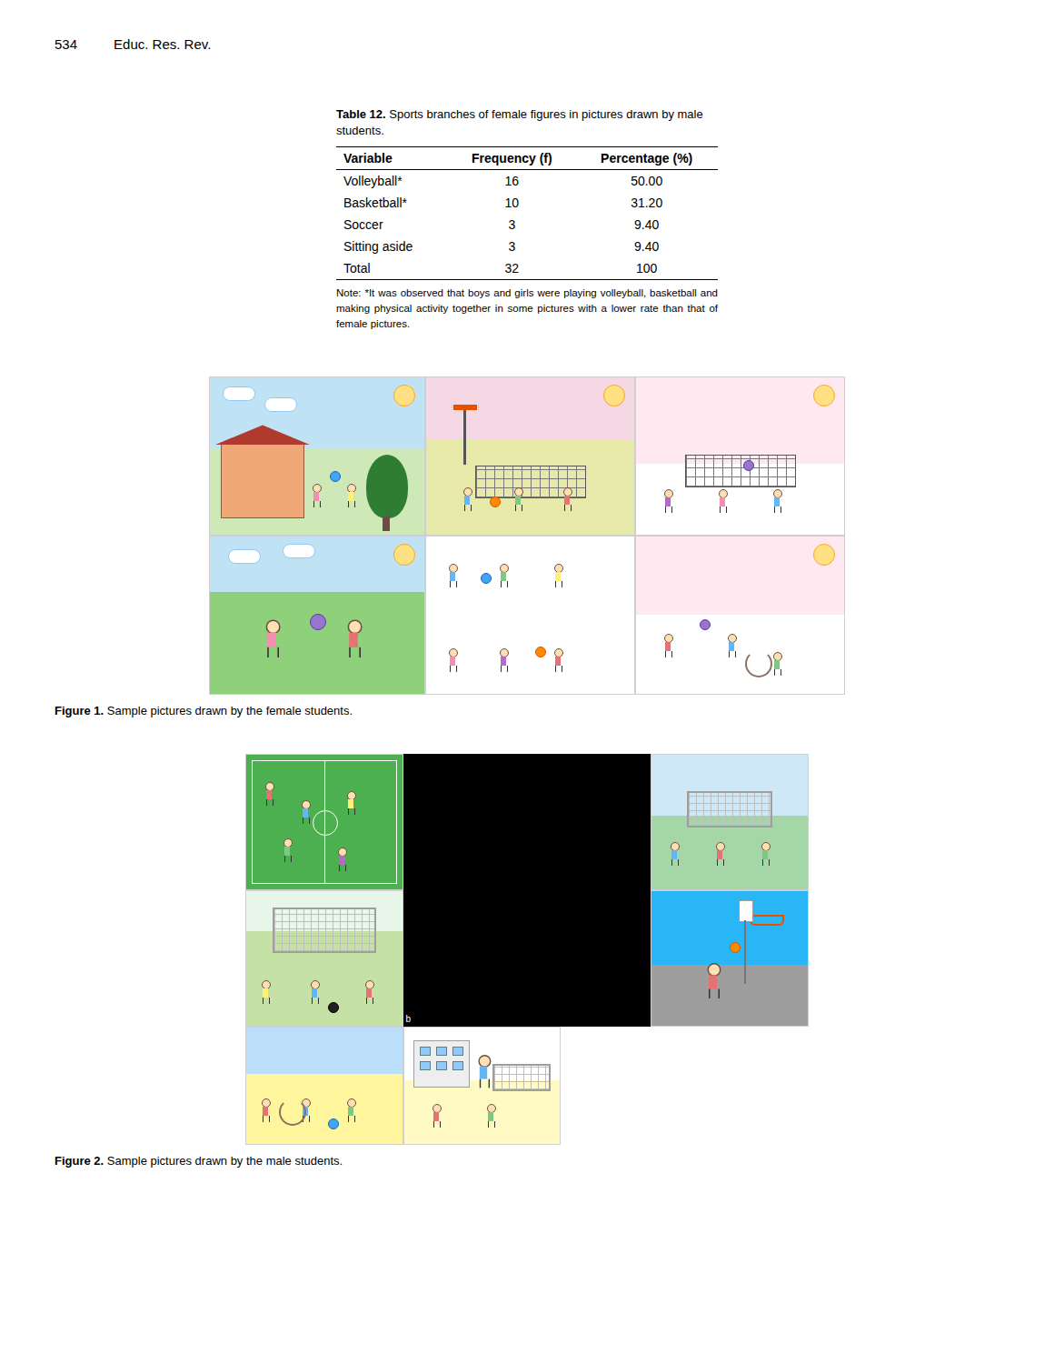534 Educ. Res. Rev.
Table 12. Sports branches of female figures in pictures drawn by male students.
| Variable | Frequency (f) | Percentage (%) |
| --- | --- | --- |
| Volleyball* | 16 | 50.00 |
| Basketball* | 10 | 31.20 |
| Soccer | 3 | 9.40 |
| Sitting aside | 3 | 9.40 |
| Total | 32 | 100 |
Note: *It was observed that boys and girls were playing volleyball, basketball and making physical activity together in some pictures with a lower rate than that of female pictures.
Figure 1. Sample pictures drawn by the female students.
b
Figure 2. Sample pictures drawn by the male students.